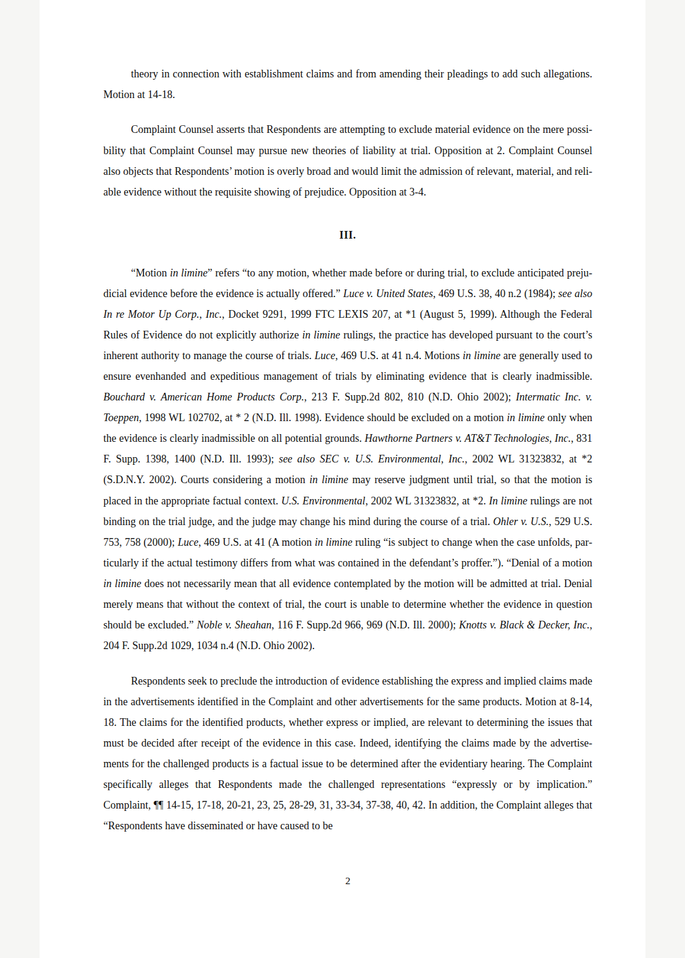theory in connection with establishment claims and from amending their pleadings to add such allegations. Motion at 14-18.
Complaint Counsel asserts that Respondents are attempting to exclude material evidence on the mere possibility that Complaint Counsel may pursue new theories of liability at trial. Opposition at 2. Complaint Counsel also objects that Respondents’ motion is overly broad and would limit the admission of relevant, material, and reliable evidence without the requisite showing of prejudice. Opposition at 3-4.
III.
“Motion in limine” refers “to any motion, whether made before or during trial, to exclude anticipated prejudicial evidence before the evidence is actually offered.” Luce v. United States, 469 U.S. 38, 40 n.2 (1984); see also In re Motor Up Corp., Inc., Docket 9291, 1999 FTC LEXIS 207, at *1 (August 5, 1999). Although the Federal Rules of Evidence do not explicitly authorize in limine rulings, the practice has developed pursuant to the court’s inherent authority to manage the course of trials. Luce, 469 U.S. at 41 n.4. Motions in limine are generally used to ensure evenhanded and expeditious management of trials by eliminating evidence that is clearly inadmissible. Bouchard v. American Home Products Corp., 213 F. Supp.2d 802, 810 (N.D. Ohio 2002); Intermatic Inc. v. Toeppen, 1998 WL 102702, at * 2 (N.D. Ill. 1998). Evidence should be excluded on a motion in limine only when the evidence is clearly inadmissible on all potential grounds. Hawthorne Partners v. AT&T Technologies, Inc., 831 F. Supp. 1398, 1400 (N.D. Ill. 1993); see also SEC v. U.S. Environmental, Inc., 2002 WL 31323832, at *2 (S.D.N.Y. 2002). Courts considering a motion in limine may reserve judgment until trial, so that the motion is placed in the appropriate factual context. U.S. Environmental, 2002 WL 31323832, at *2. In limine rulings are not binding on the trial judge, and the judge may change his mind during the course of a trial. Ohler v. U.S., 529 U.S. 753, 758 (2000); Luce, 469 U.S. at 41 (A motion in limine ruling “is subject to change when the case unfolds, particularly if the actual testimony differs from what was contained in the defendant’s proffer.”). “Denial of a motion in limine does not necessarily mean that all evidence contemplated by the motion will be admitted at trial. Denial merely means that without the context of trial, the court is unable to determine whether the evidence in question should be excluded.” Noble v. Sheahan, 116 F. Supp.2d 966, 969 (N.D. Ill. 2000); Knotts v. Black & Decker, Inc., 204 F. Supp.2d 1029, 1034 n.4 (N.D. Ohio 2002).
Respondents seek to preclude the introduction of evidence establishing the express and implied claims made in the advertisements identified in the Complaint and other advertisements for the same products. Motion at 8-14, 18. The claims for the identified products, whether express or implied, are relevant to determining the issues that must be decided after receipt of the evidence in this case. Indeed, identifying the claims made by the advertisements for the challenged products is a factual issue to be determined after the evidentiary hearing. The Complaint specifically alleges that Respondents made the challenged representations “expressly or by implication.” Complaint, ¶¶ 14-15, 17-18, 20-21, 23, 25, 28-29, 31, 33-34, 37-38, 40, 42. In addition, the Complaint alleges that “Respondents have disseminated or have caused to be
2